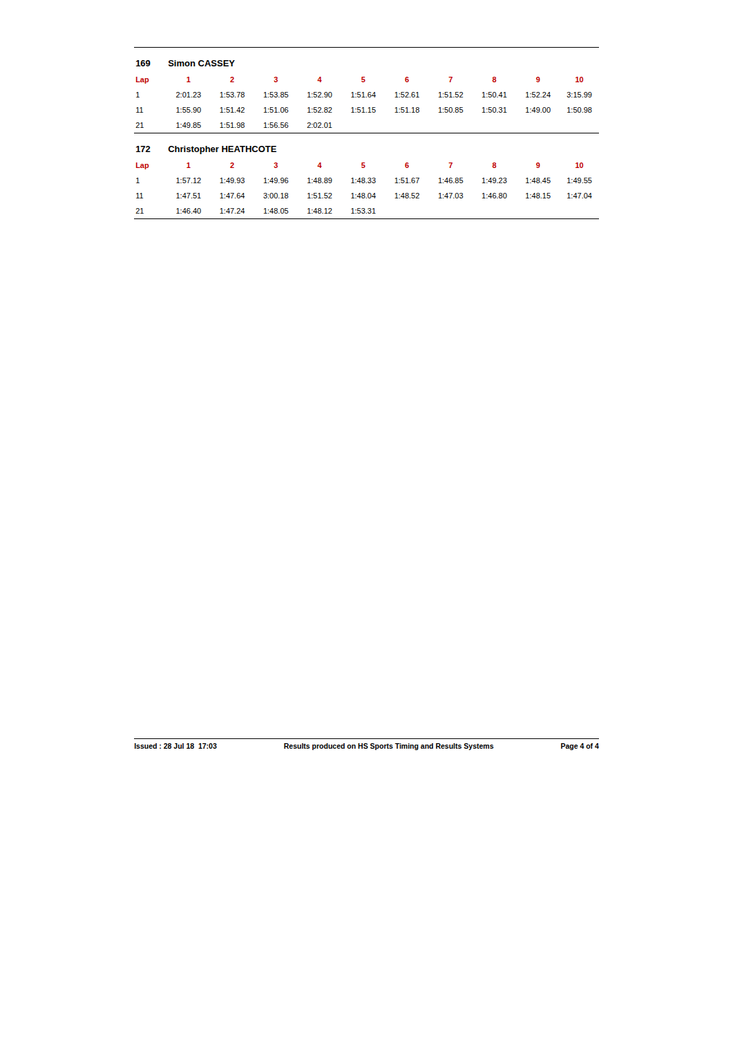| 169 | Simon CASSEY |
| Lap | 1 | 2 | 3 | 4 | 5 | 6 | 7 | 8 | 9 | 10 |
| 1 | 2:01.23 | 1:53.78 | 1:53.85 | 1:52.90 | 1:51.64 | 1:52.61 | 1:51.52 | 1:50.41 | 1:52.24 | 3:15.99 |
| 11 | 1:55.90 | 1:51.42 | 1:51.06 | 1:52.82 | 1:51.15 | 1:51.18 | 1:50.85 | 1:50.31 | 1:49.00 | 1:50.98 |
| 21 | 1:49.85 | 1:51.98 | 1:56.56 | 2:02.01 | | | | | | |
| 172 | Christopher HEATHCOTE |
| Lap | 1 | 2 | 3 | 4 | 5 | 6 | 7 | 8 | 9 | 10 |
| 1 | 1:57.12 | 1:49.93 | 1:49.96 | 1:48.89 | 1:48.33 | 1:51.67 | 1:46.85 | 1:49.23 | 1:48.45 | 1:49.55 |
| 11 | 1:47.51 | 1:47.64 | 3:00.18 | 1:51.52 | 1:48.04 | 1:48.52 | 1:47.03 | 1:46.80 | 1:48.15 | 1:47.04 |
| 21 | 1:46.40 | 1:47.24 | 1:48.05 | 1:48.12 | 1:53.31 | | | | | |
Issued : 28 Jul 18 17:03
Results produced on HS Sports Timing and Results Systems
Page 4 of 4